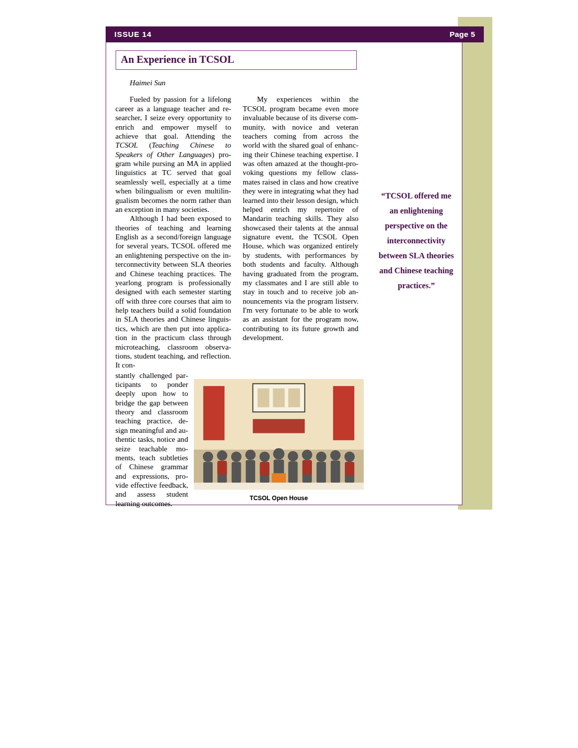ISSUE 14 Page 5
An Experience in TCSOL
Haimei Sun
Fueled by passion for a lifelong career as a language teacher and researcher, I seize every opportunity to enrich and empower myself to achieve that goal. Attending the TCSOL (Teaching Chinese to Speakers of Other Languages) program while pursing an MA in applied linguistics at TC served that goal seamlessly well, especially at a time when bilingualism or even multilingualism becomes the norm rather than an exception in many societies.
Although I had been exposed to theories of teaching and learning English as a second/foreign language for several years, TCSOL offered me an enlightening perspective on the interconnectivity between SLA theories and Chinese teaching practices. The yearlong program is professionally designed with each semester starting off with three core courses that aim to help teachers build a solid foundation in SLA theories and Chinese linguistics, which are then put into application in the practicum class through microteaching, classroom observations, student teaching, and reflection. It con-
My experiences within the TCSOL program became even more invaluable because of its diverse community, with novice and veteran teachers coming from across the world with the shared goal of enhancing their Chinese teaching expertise. I was often amazed at the thought-provoking questions my fellow classmates raised in class and how creative they were in integrating what they had learned into their lesson design, which helped enrich my repertoire of Mandarin teaching skills. They also showcased their talents at the annual signature event, the TCSOL Open House, which was organized entirely by students, with performances by both students and faculty. Although having graduated from the program, my classmates and I are still able to stay in touch and to receive job announcements via the program listserv. I'm very fortunate to be able to work as an assistant for the program now, contributing to its future growth and development.
“TCSOL offered me an enlightening perspective on the interconnectivity between SLA theories and Chinese teaching practices.”
stantly challenged participants to ponder deeply upon how to bridge the gap between theory and classroom teaching practice, design meaningful and authentic tasks, notice and seize teachable moments, teach subtleties of Chinese grammar and expressions, provide effective feedback, and assess student learning outcomes.
TCSOL Open House